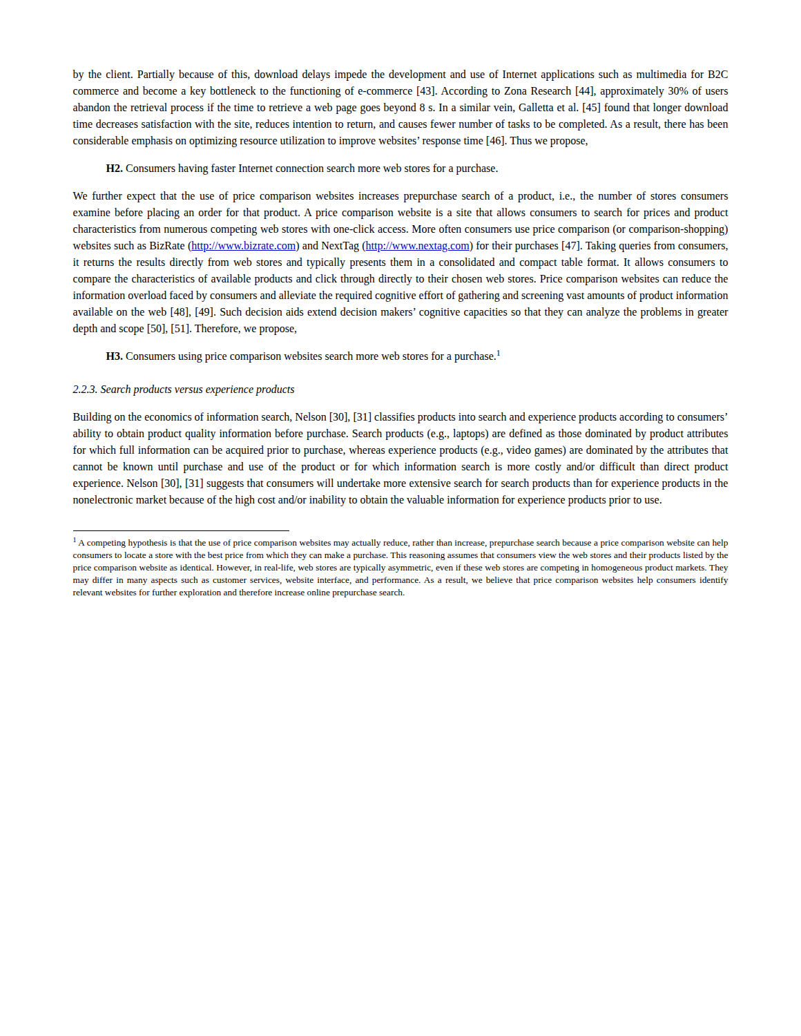by the client. Partially because of this, download delays impede the development and use of Internet applications such as multimedia for B2C commerce and become a key bottleneck to the functioning of e-commerce [43]. According to Zona Research [44], approximately 30% of users abandon the retrieval process if the time to retrieve a web page goes beyond 8 s. In a similar vein, Galletta et al. [45] found that longer download time decreases satisfaction with the site, reduces intention to return, and causes fewer number of tasks to be completed. As a result, there has been considerable emphasis on optimizing resource utilization to improve websites’ response time [46]. Thus we propose,
H2. Consumers having faster Internet connection search more web stores for a purchase.
We further expect that the use of price comparison websites increases prepurchase search of a product, i.e., the number of stores consumers examine before placing an order for that product. A price comparison website is a site that allows consumers to search for prices and product characteristics from numerous competing web stores with one-click access. More often consumers use price comparison (or comparison-shopping) websites such as BizRate (http://www.bizrate.com) and NextTag (http://www.nextag.com) for their purchases [47]. Taking queries from consumers, it returns the results directly from web stores and typically presents them in a consolidated and compact table format. It allows consumers to compare the characteristics of available products and click through directly to their chosen web stores. Price comparison websites can reduce the information overload faced by consumers and alleviate the required cognitive effort of gathering and screening vast amounts of product information available on the web [48], [49]. Such decision aids extend decision makers’ cognitive capacities so that they can analyze the problems in greater depth and scope [50], [51]. Therefore, we propose,
H3. Consumers using price comparison websites search more web stores for a purchase.1
2.2.3. Search products versus experience products
Building on the economics of information search, Nelson [30], [31] classifies products into search and experience products according to consumers’ ability to obtain product quality information before purchase. Search products (e.g., laptops) are defined as those dominated by product attributes for which full information can be acquired prior to purchase, whereas experience products (e.g., video games) are dominated by the attributes that cannot be known until purchase and use of the product or for which information search is more costly and/or difficult than direct product experience. Nelson [30], [31] suggests that consumers will undertake more extensive search for search products than for experience products in the nonelectronic market because of the high cost and/or inability to obtain the valuable information for experience products prior to use.
1 A competing hypothesis is that the use of price comparison websites may actually reduce, rather than increase, prepurchase search because a price comparison website can help consumers to locate a store with the best price from which they can make a purchase. This reasoning assumes that consumers view the web stores and their products listed by the price comparison website as identical. However, in real-life, web stores are typically asymmetric, even if these web stores are competing in homogeneous product markets. They may differ in many aspects such as customer services, website interface, and performance. As a result, we believe that price comparison websites help consumers identify relevant websites for further exploration and therefore increase online prepurchase search.